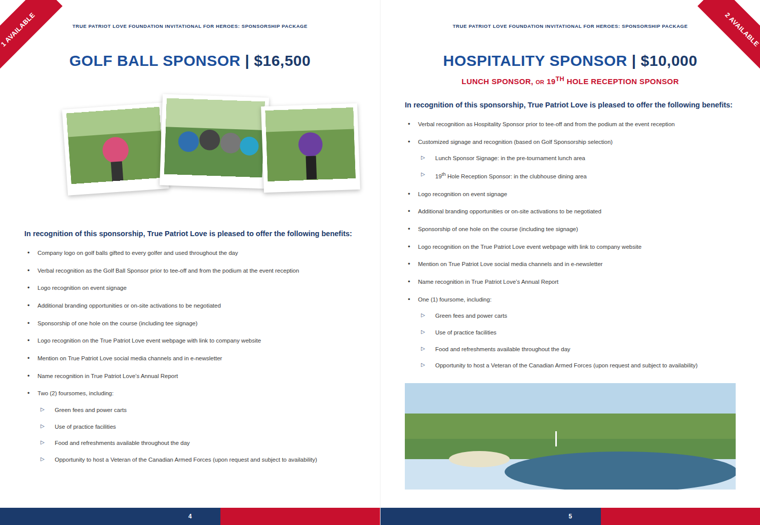1 AVAILABLE
True Patriot Love Foundation Invitational for Heroes: Sponsorship Package
GOLF BALL SPONSOR | $16,500
In recognition of this sponsorship, True Patriot Love is pleased to offer the following benefits:
Company logo on golf balls gifted to every golfer and used throughout the day
Verbal recognition as the Golf Ball Sponsor prior to tee-off and from the podium at the event reception
Logo recognition on event signage
Additional branding opportunities or on-site activations to be negotiated
Sponsorship of one hole on the course (including tee signage)
Logo recognition on the True Patriot Love event webpage with link to company website
Mention on True Patriot Love social media channels and in e-newsletter
Name recognition in True Patriot Love’s Annual Report
Two (2) foursomes, including:
Green fees and power carts
Use of practice facilities
Food and refreshments available throughout the day
Opportunity to host a Veteran of the Canadian Armed Forces (upon request and subject to availability)
4
2 AVAILABLE
True Patriot Love Foundation Invitational for Heroes: Sponsorship Package
HOSPITALITY SPONSOR | $10,000
LUNCH SPONSOR, OR 19TH HOLE RECEPTION SPONSOR
In recognition of this sponsorship, True Patriot Love is pleased to offer the following benefits:
Verbal recognition as Hospitality Sponsor prior to tee-off and from the podium at the event reception
Customized signage and recognition (based on Golf Sponsorship selection)
Lunch Sponsor Signage: in the pre-tournament lunch area
19th Hole Reception Sponsor: in the clubhouse dining area
Logo recognition on event signage
Additional branding opportunities or on-site activations to be negotiated
Sponsorship of one hole on the course (including tee signage)
Logo recognition on the True Patriot Love event webpage with link to company website
Mention on True Patriot Love social media channels and in e-newsletter
Name recognition in True Patriot Love’s Annual Report
One (1) foursome, including:
Green fees and power carts
Use of practice facilities
Food and refreshments available throughout the day
Opportunity to host a Veteran of the Canadian Armed Forces (upon request and subject to availability)
5